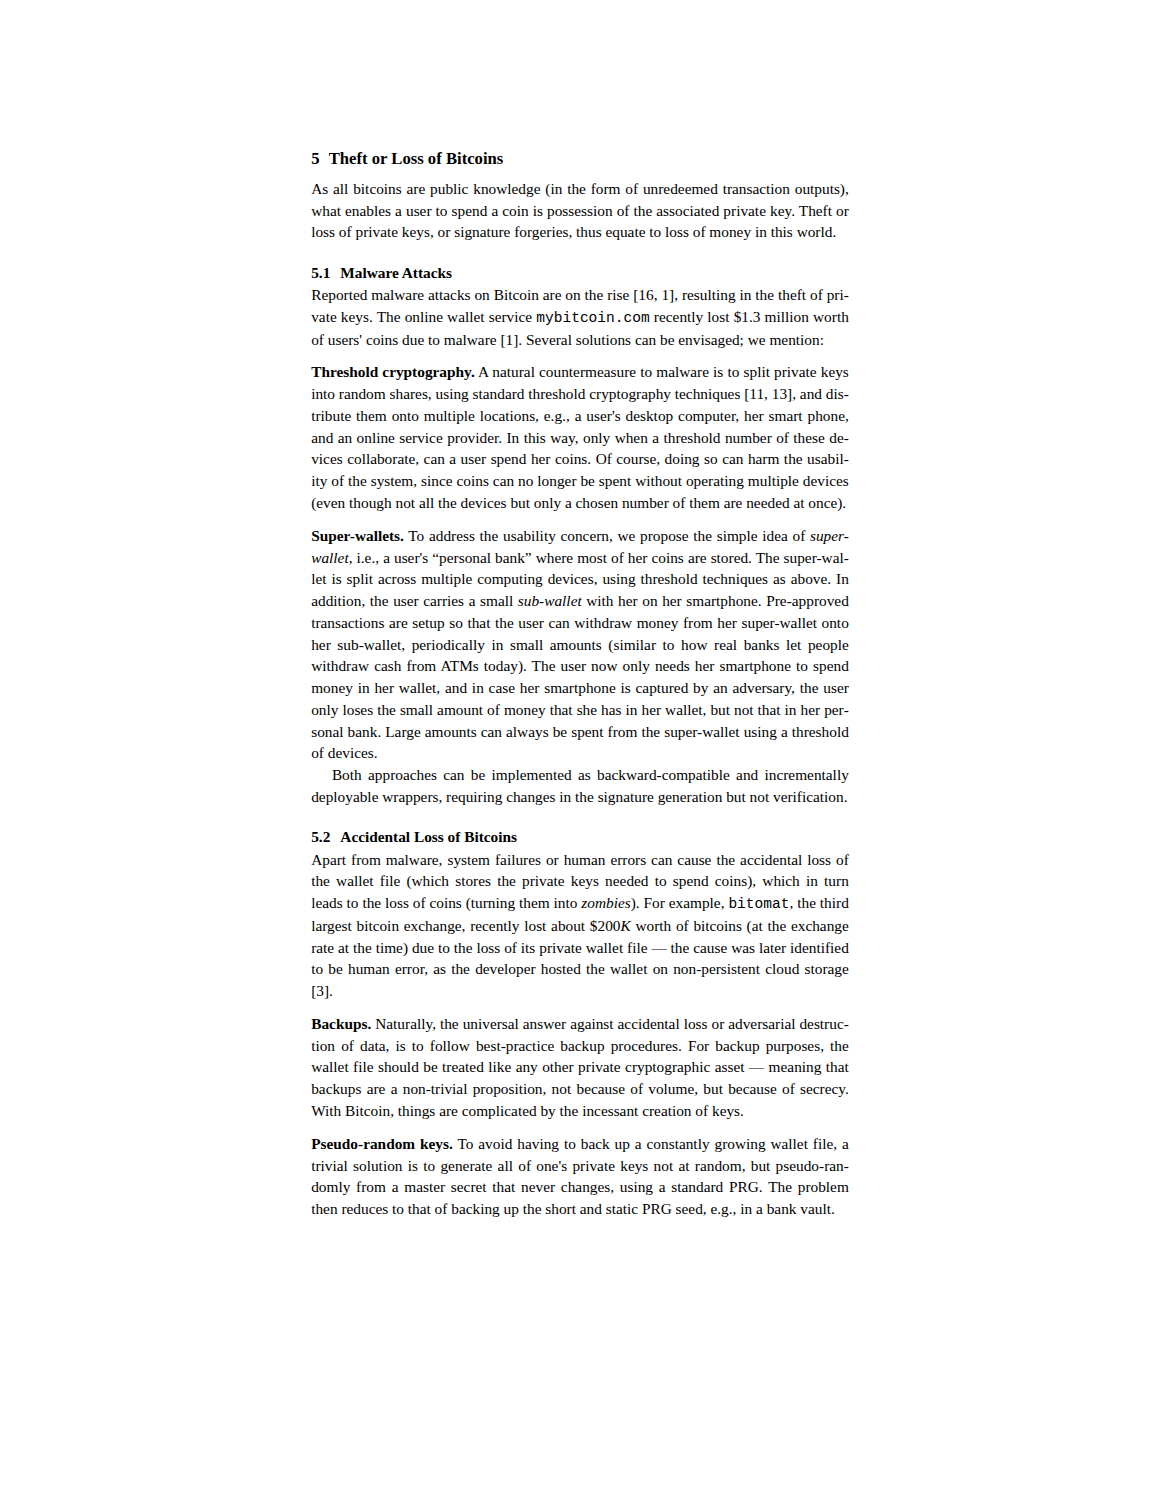5 Theft or Loss of Bitcoins
As all bitcoins are public knowledge (in the form of unredeemed transaction outputs), what enables a user to spend a coin is possession of the associated private key. Theft or loss of private keys, or signature forgeries, thus equate to loss of money in this world.
5.1 Malware Attacks
Reported malware attacks on Bitcoin are on the rise [16, 1], resulting in the theft of private keys. The online wallet service mybitcoin.com recently lost $1.3 million worth of users' coins due to malware [1]. Several solutions can be envisaged; we mention:
Threshold cryptography. A natural countermeasure to malware is to split private keys into random shares, using standard threshold cryptography techniques [11, 13], and distribute them onto multiple locations, e.g., a user's desktop computer, her smart phone, and an online service provider. In this way, only when a threshold number of these devices collaborate, can a user spend her coins. Of course, doing so can harm the usability of the system, since coins can no longer be spent without operating multiple devices (even though not all the devices but only a chosen number of them are needed at once).
Super-wallets. To address the usability concern, we propose the simple idea of super-wallet, i.e., a user's “personal bank” where most of her coins are stored. The super-wallet is split across multiple computing devices, using threshold techniques as above. In addition, the user carries a small sub-wallet with her on her smartphone. Pre-approved transactions are setup so that the user can withdraw money from her super-wallet onto her sub-wallet, periodically in small amounts (similar to how real banks let people withdraw cash from ATMs today). The user now only needs her smartphone to spend money in her wallet, and in case her smartphone is captured by an adversary, the user only loses the small amount of money that she has in her wallet, but not that in her personal bank. Large amounts can always be spent from the super-wallet using a threshold of devices.
Both approaches can be implemented as backward-compatible and incrementally deployable wrappers, requiring changes in the signature generation but not verification.
5.2 Accidental Loss of Bitcoins
Apart from malware, system failures or human errors can cause the accidental loss of the wallet file (which stores the private keys needed to spend coins), which in turn leads to the loss of coins (turning them into zombies). For example, bitomat, the third largest bitcoin exchange, recently lost about $200K worth of bitcoins (at the exchange rate at the time) due to the loss of its private wallet file — the cause was later identified to be human error, as the developer hosted the wallet on non-persistent cloud storage [3].
Backups. Naturally, the universal answer against accidental loss or adversarial destruction of data, is to follow best-practice backup procedures. For backup purposes, the wallet file should be treated like any other private cryptographic asset — meaning that backups are a non-trivial proposition, not because of volume, but because of secrecy. With Bitcoin, things are complicated by the incessant creation of keys.
Pseudo-random keys. To avoid having to back up a constantly growing wallet file, a trivial solution is to generate all of one's private keys not at random, but pseudo-randomly from a master secret that never changes, using a standard PRG. The problem then reduces to that of backing up the short and static PRG seed, e.g., in a bank vault.